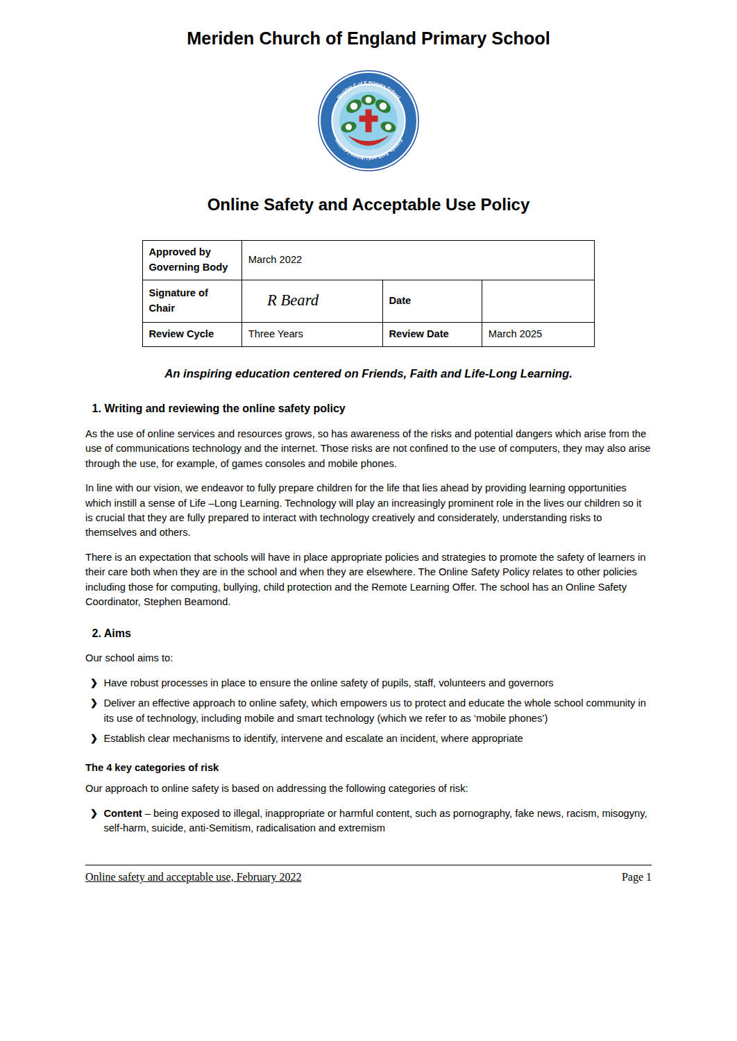Meriden Church of England Primary School
Meriden C of E Primary School Friends, Faith and Lifelong Learning
Online Safety and Acceptable Use Policy
| Approved by Governing Body | March 2022 |
| Signature of Chair | R Beard | Date | |
| Review Cycle | Three Years | Review Date | March 2025 |
An inspiring education centered on Friends, Faith and Life-Long Learning.
1. Writing and reviewing the online safety policy
As the use of online services and resources grows, so has awareness of the risks and potential dangers which arise from the use of communications technology and the internet. Those risks are not confined to the use of computers, they may also arise through the use, for example, of games consoles and mobile phones.
In line with our vision, we endeavor to fully prepare children for the life that lies ahead by providing learning opportunities which instill a sense of Life –Long Learning. Technology will play an increasingly prominent role in the lives our children so it is crucial that they are fully prepared to interact with technology creatively and considerately, understanding risks to themselves and others.
There is an expectation that schools will have in place appropriate policies and strategies to promote the safety of learners in their care both when they are in the school and when they are elsewhere. The Online Safety Policy relates to other policies including those for computing, bullying, child protection and the Remote Learning Offer. The school has an Online Safety Coordinator, Stephen Beamond.
2. Aims
Our school aims to:
Have robust processes in place to ensure the online safety of pupils, staff, volunteers and governors
Deliver an effective approach to online safety, which empowers us to protect and educate the whole school community in its use of technology, including mobile and smart technology (which we refer to as ‘mobile phones’)
Establish clear mechanisms to identify, intervene and escalate an incident, where appropriate
The 4 key categories of risk
Our approach to online safety is based on addressing the following categories of risk:
Content – being exposed to illegal, inappropriate or harmful content, such as pornography, fake news, racism, misogyny, self-harm, suicide, anti-Semitism, radicalisation and extremism
Online safety and acceptable use, February 2022 Page 1